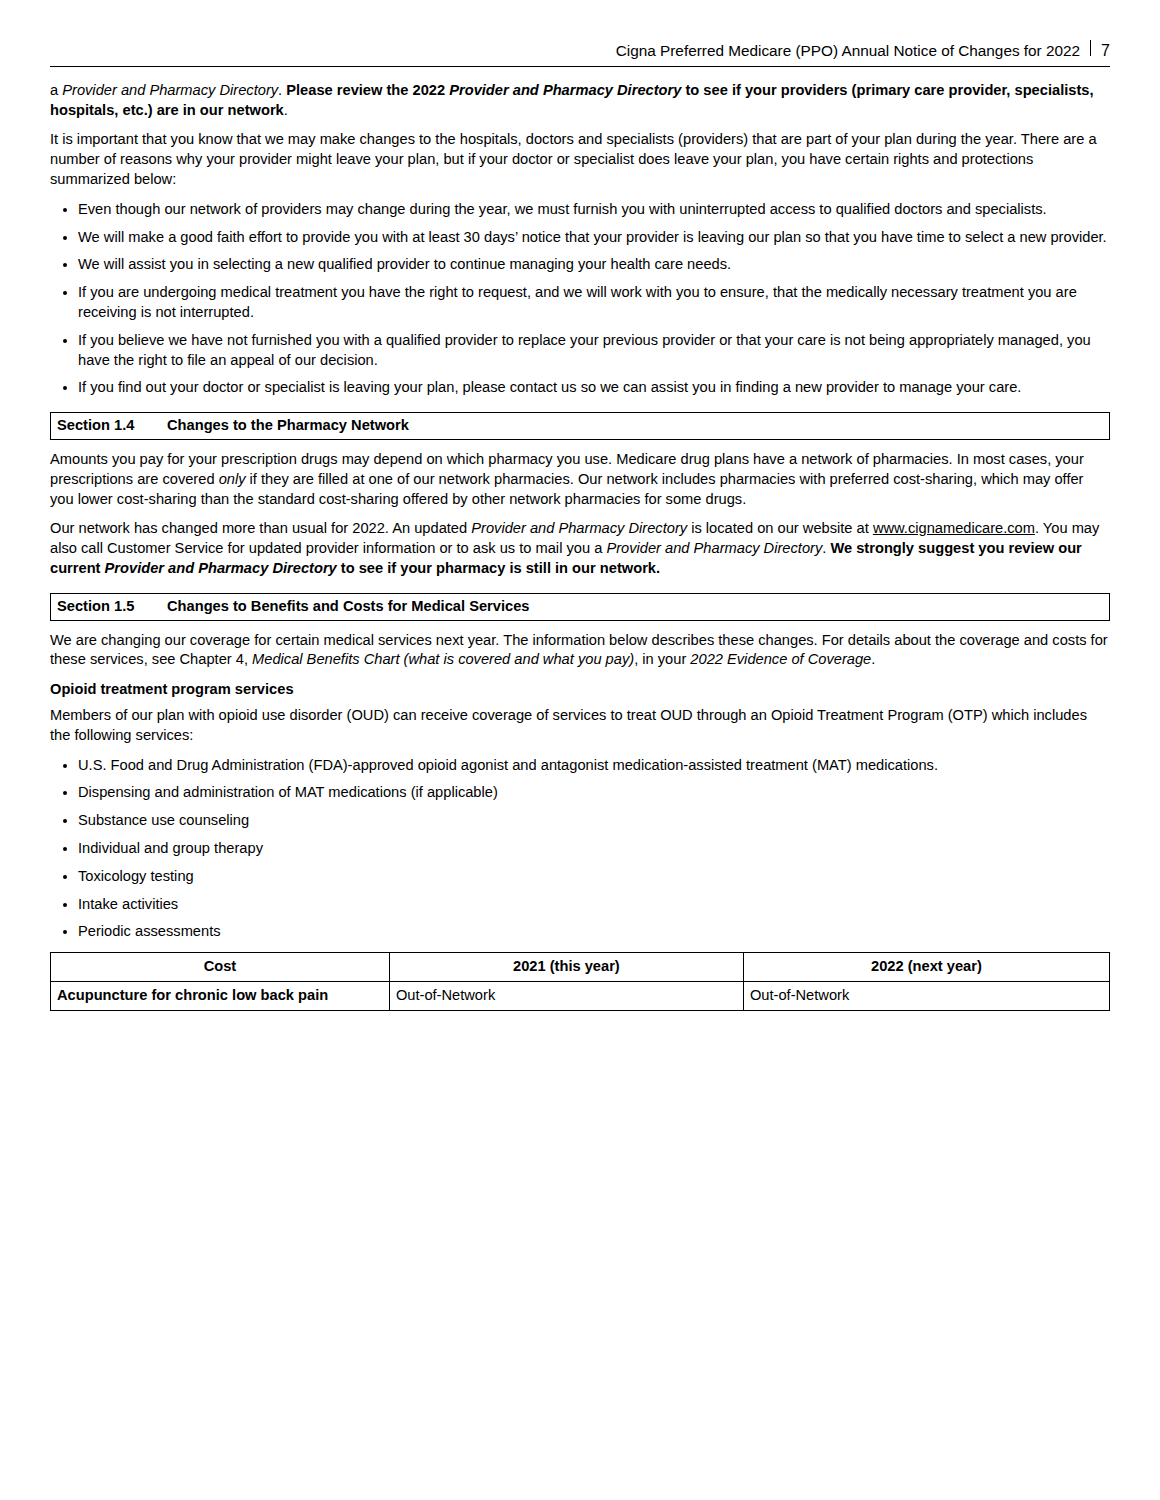Cigna Preferred Medicare (PPO) Annual Notice of Changes for 2022 7
a Provider and Pharmacy Directory. Please review the 2022 Provider and Pharmacy Directory to see if your providers (primary care provider, specialists, hospitals, etc.) are in our network.
It is important that you know that we may make changes to the hospitals, doctors and specialists (providers) that are part of your plan during the year. There are a number of reasons why your provider might leave your plan, but if your doctor or specialist does leave your plan, you have certain rights and protections summarized below:
Even though our network of providers may change during the year, we must furnish you with uninterrupted access to qualified doctors and specialists.
We will make a good faith effort to provide you with at least 30 days’ notice that your provider is leaving our plan so that you have time to select a new provider.
We will assist you in selecting a new qualified provider to continue managing your health care needs.
If you are undergoing medical treatment you have the right to request, and we will work with you to ensure, that the medically necessary treatment you are receiving is not interrupted.
If you believe we have not furnished you with a qualified provider to replace your previous provider or that your care is not being appropriately managed, you have the right to file an appeal of our decision.
If you find out your doctor or specialist is leaving your plan, please contact us so we can assist you in finding a new provider to manage your care.
Section 1.4 Changes to the Pharmacy Network
Amounts you pay for your prescription drugs may depend on which pharmacy you use. Medicare drug plans have a network of pharmacies. In most cases, your prescriptions are covered only if they are filled at one of our network pharmacies. Our network includes pharmacies with preferred cost-sharing, which may offer you lower cost-sharing than the standard cost-sharing offered by other network pharmacies for some drugs.
Our network has changed more than usual for 2022. An updated Provider and Pharmacy Directory is located on our website at www.cignamedicare.com. You may also call Customer Service for updated provider information or to ask us to mail you a Provider and Pharmacy Directory. We strongly suggest you review our current Provider and Pharmacy Directory to see if your pharmacy is still in our network.
Section 1.5 Changes to Benefits and Costs for Medical Services
We are changing our coverage for certain medical services next year. The information below describes these changes. For details about the coverage and costs for these services, see Chapter 4, Medical Benefits Chart (what is covered and what you pay), in your 2022 Evidence of Coverage.
Opioid treatment program services
Members of our plan with opioid use disorder (OUD) can receive coverage of services to treat OUD through an Opioid Treatment Program (OTP) which includes the following services:
U.S. Food and Drug Administration (FDA)-approved opioid agonist and antagonist medication-assisted treatment (MAT) medications.
Dispensing and administration of MAT medications (if applicable)
Substance use counseling
Individual and group therapy
Toxicology testing
Intake activities
Periodic assessments
| Cost | 2021 (this year) | 2022 (next year) |
| --- | --- | --- |
| Acupuncture for chronic low back pain | Out-of-Network | Out-of-Network |